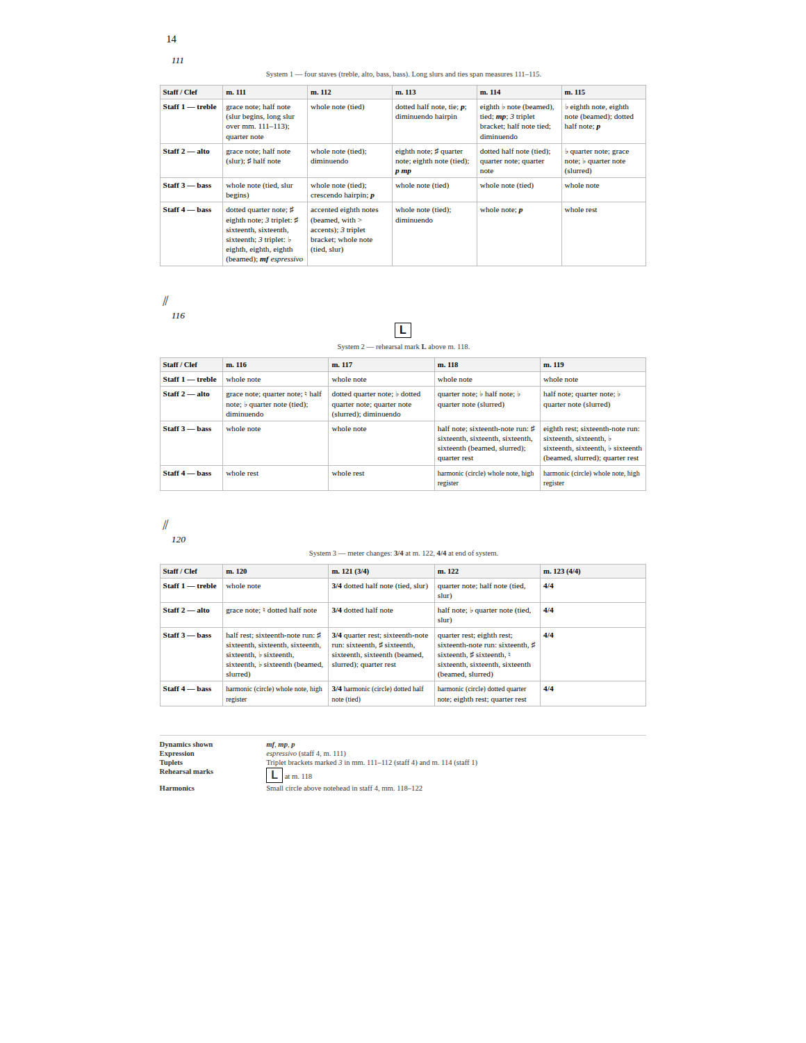14
111
System 1 — four staves (treble, alto, bass, bass). Long slurs and ties span measures 111–115.
| Staff / Clef | m. 111 | m. 112 | m. 113 | m. 114 | m. 115 |
| --- | --- | --- | --- | --- | --- |
| Staff 1 — treble | grace note; half note (slur begins, long slur over mm. 111–113); quarter note | whole note (tied) | dotted half note, tie; p ; diminuendo hairpin | eighth ♭ note (beamed), tied; mp ; 3 triplet bracket; half note tied; diminuendo | ♭ eighth note, eighth note (beamed); dotted half note; p |
| Staff 2 — alto | grace note; half note (slur); ♯ half note | whole note (tied); diminuendo | eighth note; ♯ quarter note; eighth note (tied); p mp | dotted half note (tied); quarter note; quarter note | ♭ quarter note; grace note; ♭ quarter note (slurred) |
| Staff 3 — bass | whole note (tied, slur begins) | whole note (tied); crescendo hairpin ; p | whole note (tied) | whole note (tied) | whole note |
| Staff 4 — bass | dotted quarter note; ♯ eighth note; 3 triplet: ♯ sixteenth, sixteenth, sixteenth; 3 triplet: ♭ eighth, eighth, eighth (beamed); mf espressivo | accented eighth notes (beamed, with > accents); 3 triplet bracket; whole note (tied, slur) | whole note (tied); diminuendo | whole note; p | whole rest |
//
116
L
System 2 — rehearsal mark L above m. 118.
| Staff / Clef | m. 116 | m. 117 | m. 118 | m. 119 |
| --- | --- | --- | --- | --- |
| Staff 1 — treble | whole note | whole note | whole note | whole note |
| Staff 2 — alto | grace note; quarter note; ♮ half note; ♭ quarter note (tied); diminuendo | dotted quarter note; ♭ dotted quarter note; quarter note (slurred); diminuendo | quarter note; ♭ half note; ♭ quarter note (slurred) | half note; quarter note; ♭ quarter note (slurred) |
| Staff 3 — bass | whole note | whole note | half note; sixteenth-note run: ♯ sixteenth, sixteenth, sixteenth, sixteenth (beamed, slurred); quarter rest | eighth rest; sixteenth-note run: sixteenth, sixteenth, ♭ sixteenth, sixteenth, ♭ sixteenth (beamed, slurred); quarter rest |
| Staff 4 — bass | whole rest | whole rest | harmonic (circle) whole note, high register | harmonic (circle) whole note, high register |
//
120
System 3 — meter changes: 3/4 at m. 122, 4/4 at end of system.
| Staff / Clef | m. 120 | m. 121 (3/4) | m. 122 | m. 123 (4/4) |
| --- | --- | --- | --- | --- |
| Staff 1 — treble | whole note | 3/4 dotted half note (tied, slur) | quarter note; half note (tied, slur) | 4/4 |
| Staff 2 — alto | grace note; ♮ dotted half note | 3/4 dotted half note | half note; ♭ quarter note (tied, slur) | 4/4 |
| Staff 3 — bass | half rest; sixteenth-note run: ♯ sixteenth, sixteenth, sixteenth, sixteenth, ♭ sixteenth, sixteenth, ♭ sixteenth (beamed, slurred) | 3/4 quarter rest; sixteenth-note run: sixteenth, ♯ sixteenth, sixteenth, sixteenth (beamed, slurred); quarter rest | quarter rest; eighth rest; sixteenth-note run: sixteenth, ♯ sixteenth, ♯ sixteenth, ♮ sixteenth, sixteenth, sixteenth (beamed, slurred) | 4/4 |
| Staff 4 — bass | harmonic (circle) whole note, high register | 3/4 harmonic (circle) dotted half note (tied) | harmonic (circle) dotted quarter note ; eighth rest; quarter rest | 4/4 |
Dynamics shown
mf, mp, p
Expression
espressivo (staff 4, m. 111)
Tuplets
Triplet brackets marked 3 in mm. 111–112 (staff 4) and m. 114 (staff 1)
Rehearsal marks
L at m. 118
Harmonics
Small circle above notehead in staff 4, mm. 118–122